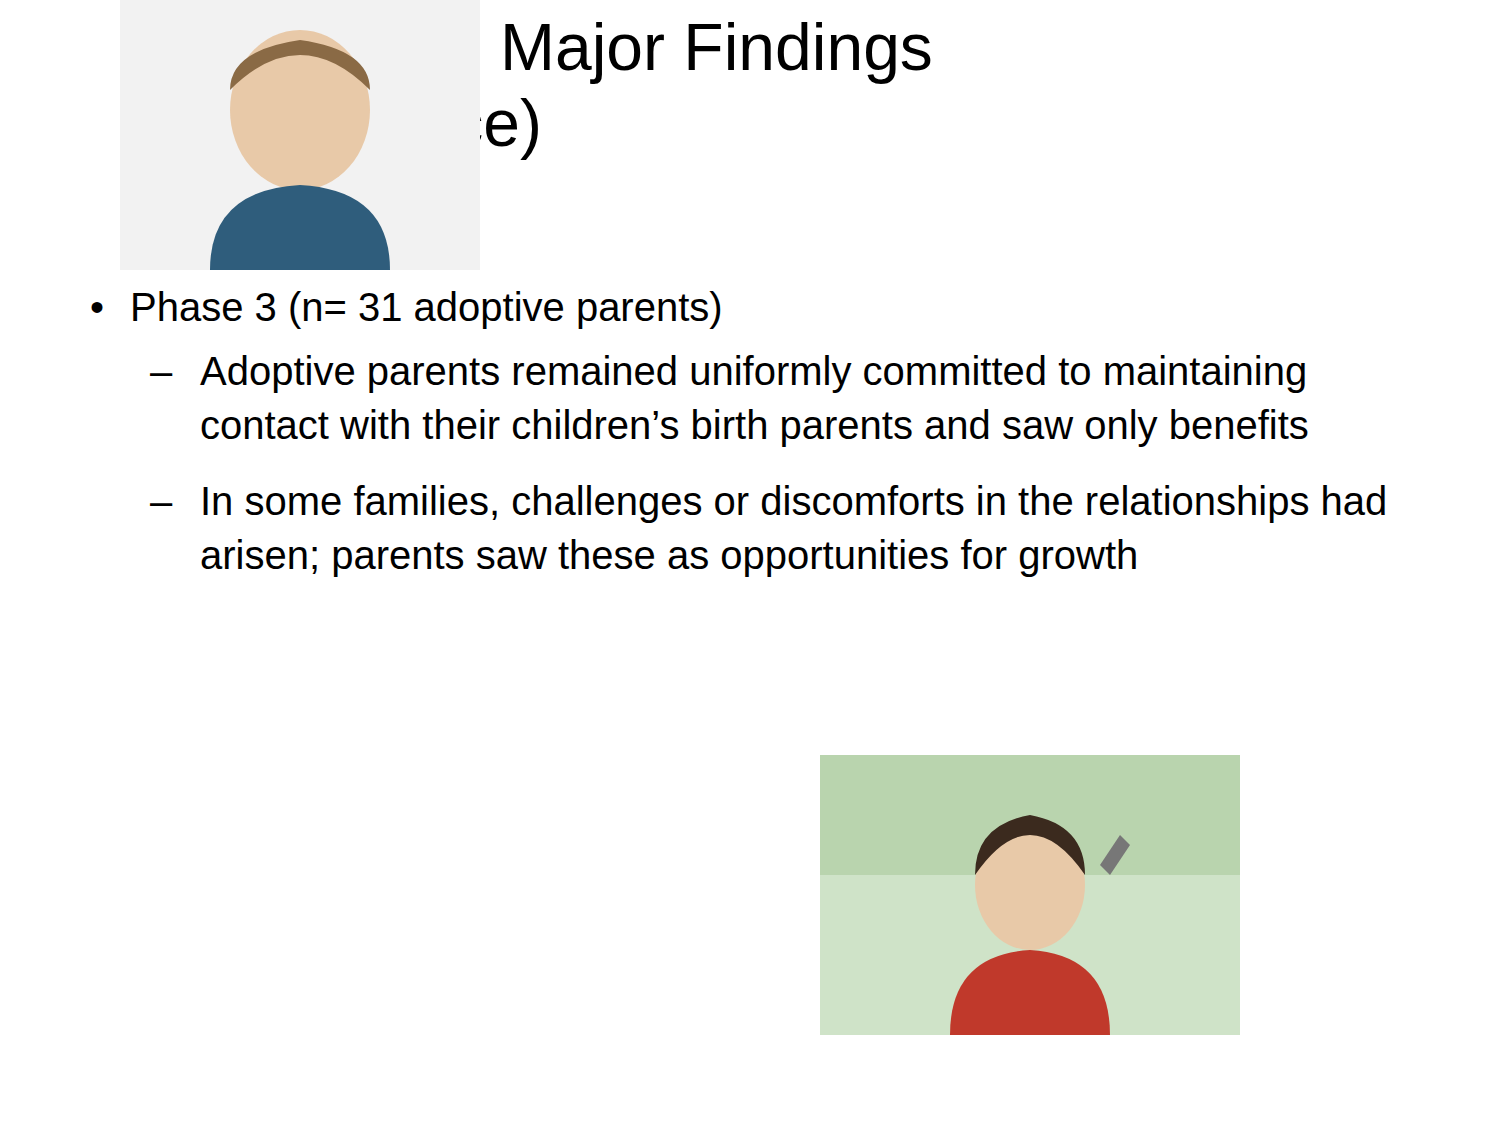Major Findings
(Adolescence)
Phase 3 (n= 31 adoptive parents)
Adoptive parents remained uniformly committed to maintaining contact with their children’s birth parents and saw only benefits
In some families, challenges or discomforts in the relationships had arisen; parents saw these as opportunities for growth